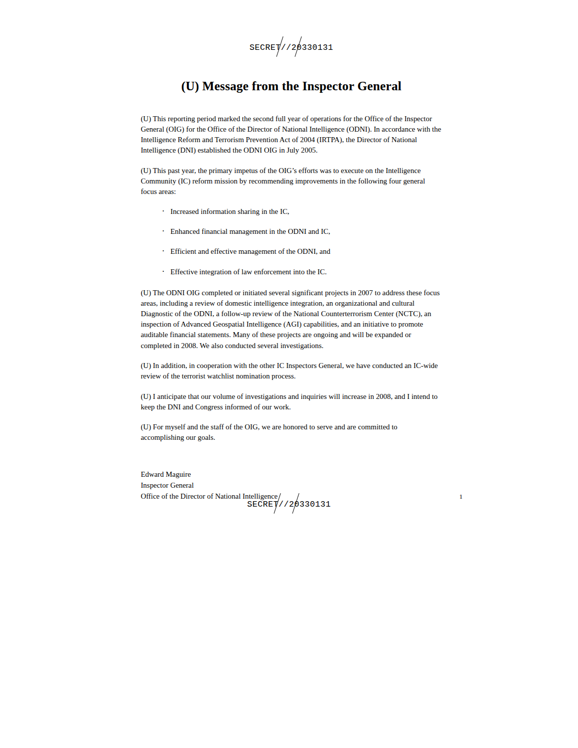SECRET//20330131
(U) Message from the Inspector General
(U) This reporting period marked the second full year of operations for the Office of the Inspector General (OIG) for the Office of the Director of National Intelligence (ODNI). In accordance with the Intelligence Reform and Terrorism Prevention Act of 2004 (IRTPA), the Director of National Intelligence (DNI) established the ODNI OIG in July 2005.
(U) This past year, the primary impetus of the OIG’s efforts was to execute on the Intelligence Community (IC) reform mission by recommending improvements in the following four general focus areas:
Increased information sharing in the IC,
Enhanced financial management in the ODNI and IC,
Efficient and effective management of the ODNI, and
Effective integration of law enforcement into the IC.
(U) The ODNI OIG completed or initiated several significant projects in 2007 to address these focus areas, including a review of domestic intelligence integration, an organizational and cultural Diagnostic of the ODNI, a follow-up review of the National Counterterrorism Center (NCTC), an inspection of Advanced Geospatial Intelligence (AGI) capabilities, and an initiative to promote auditable financial statements. Many of these projects are ongoing and will be expanded or completed in 2008. We also conducted several investigations.
(U) In addition, in cooperation with the other IC Inspectors General, we have conducted an IC-wide review of the terrorist watchlist nomination process.
(U) I anticipate that our volume of investigations and inquiries will increase in 2008, and I intend to keep the DNI and Congress informed of our work.
(U) For myself and the staff of the OIG, we are honored to serve and are committed to accomplishing our goals.
Edward Maguire
Inspector General
Office of the Director of National Intelligence
SECRET//20330131
1